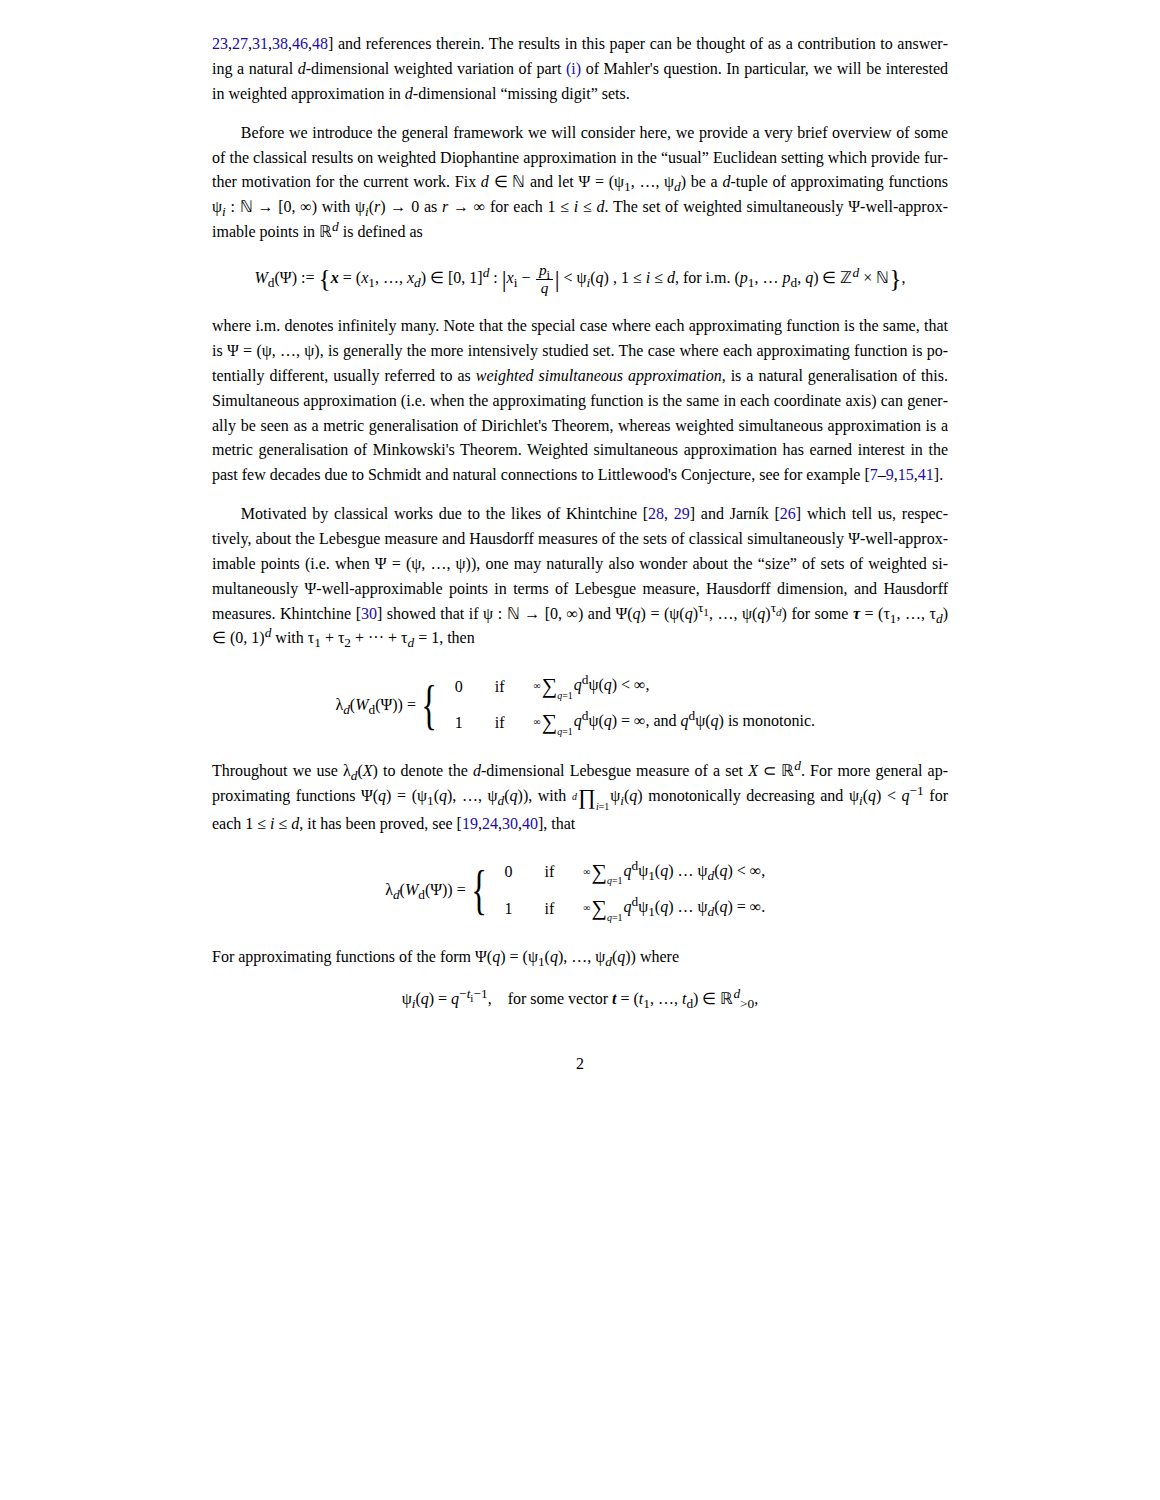23,27,31,38,46,48] and references therein. The results in this paper can be thought of as a contribution to answering a natural d-dimensional weighted variation of part (i) of Mahler's question. In particular, we will be interested in weighted approximation in d-dimensional “missing digit” sets.
Before we introduce the general framework we will consider here, we provide a very brief overview of some of the classical results on weighted Diophantine approximation in the “usual” Euclidean setting which provide further motivation for the current work. Fix d ∈ ℕ and let Ψ = (ψ1, …, ψd) be a d-tuple of approximating functions ψi : ℕ → [0, ∞) with ψi(r) → 0 as r → ∞ for each 1 ≤ i ≤ d. The set of weighted simultaneously Ψ-well-approximable points in ℝd is defined as
Wd(Ψ) := {x = (x1, …, xd) ∈ [0, 1]d : |xi − pi q| < ψi(q) , 1 ≤ i ≤ d, for i.m. (p1, … pd, q) ∈ ℤd × ℕ},
where i.m. denotes infinitely many. Note that the special case where each approximating function is the same, that is Ψ = (ψ, …, ψ), is generally the more intensively studied set. The case where each approximating function is potentially different, usually referred to as weighted simultaneous approximation, is a natural generalisation of this. Simultaneous approximation (i.e. when the approximating function is the same in each coordinate axis) can generally be seen as a metric generalisation of Dirichlet's Theorem, whereas weighted simultaneous approximation is a metric generalisation of Minkowski's Theorem. Weighted simultaneous approximation has earned interest in the past few decades due to Schmidt and natural connections to Littlewood's Conjecture, see for example [7–9,15,41].
Motivated by classical works due to the likes of Khintchine [28, 29] and Jarník [26] which tell us, respectively, about the Lebesgue measure and Hausdorff measures of the sets of classical simultaneously Ψ-well-approximable points (i.e. when Ψ = (ψ, …, ψ)), one may naturally also wonder about the “size” of sets of weighted simultaneously Ψ-well-approximable points in terms of Lebesgue measure, Hausdorff dimension, and Hausdorff measures. Khintchine [30] showed that if ψ : ℕ → [0, ∞) and Ψ(q) = (ψ(q)τ1, …, ψ(q)τd) for some τ = (τ1, …, τd) ∈ (0, 1)d with τ1 + τ2 + ··· + τd = 1, then
λd(Wd(Ψ)) ={
| 0 | if | ∞ ∑ q =1 q d ψ( q ) < ∞, |
| 1 | if | ∞ ∑ q =1 q d ψ( q ) = ∞, and q d ψ( q ) is monotonic. |
Throughout we use λd(X) to denote the d-dimensional Lebesgue measure of a set X ⊂ ℝd. For more general approximating functions Ψ(q) = (ψ1(q), …, ψd(q)), with d∏i=1ψi(q) monotonically decreasing and ψi(q) < q−1 for each 1 ≤ i ≤ d, it has been proved, see [19,24,30,40], that
λd(Wd(Ψ)) ={
| 0 | if | ∞ ∑ q =1 q d ψ 1 ( q ) … ψ d ( q ) < ∞, |
| 1 | if | ∞ ∑ q =1 q d ψ 1 ( q ) … ψ d ( q ) = ∞. |
For approximating functions of the form Ψ(q) = (ψ1(q), …, ψd(q)) where
ψi(q) = q−ti−1, for some vector t = (t1, …, td) ∈ ℝd>0,
2